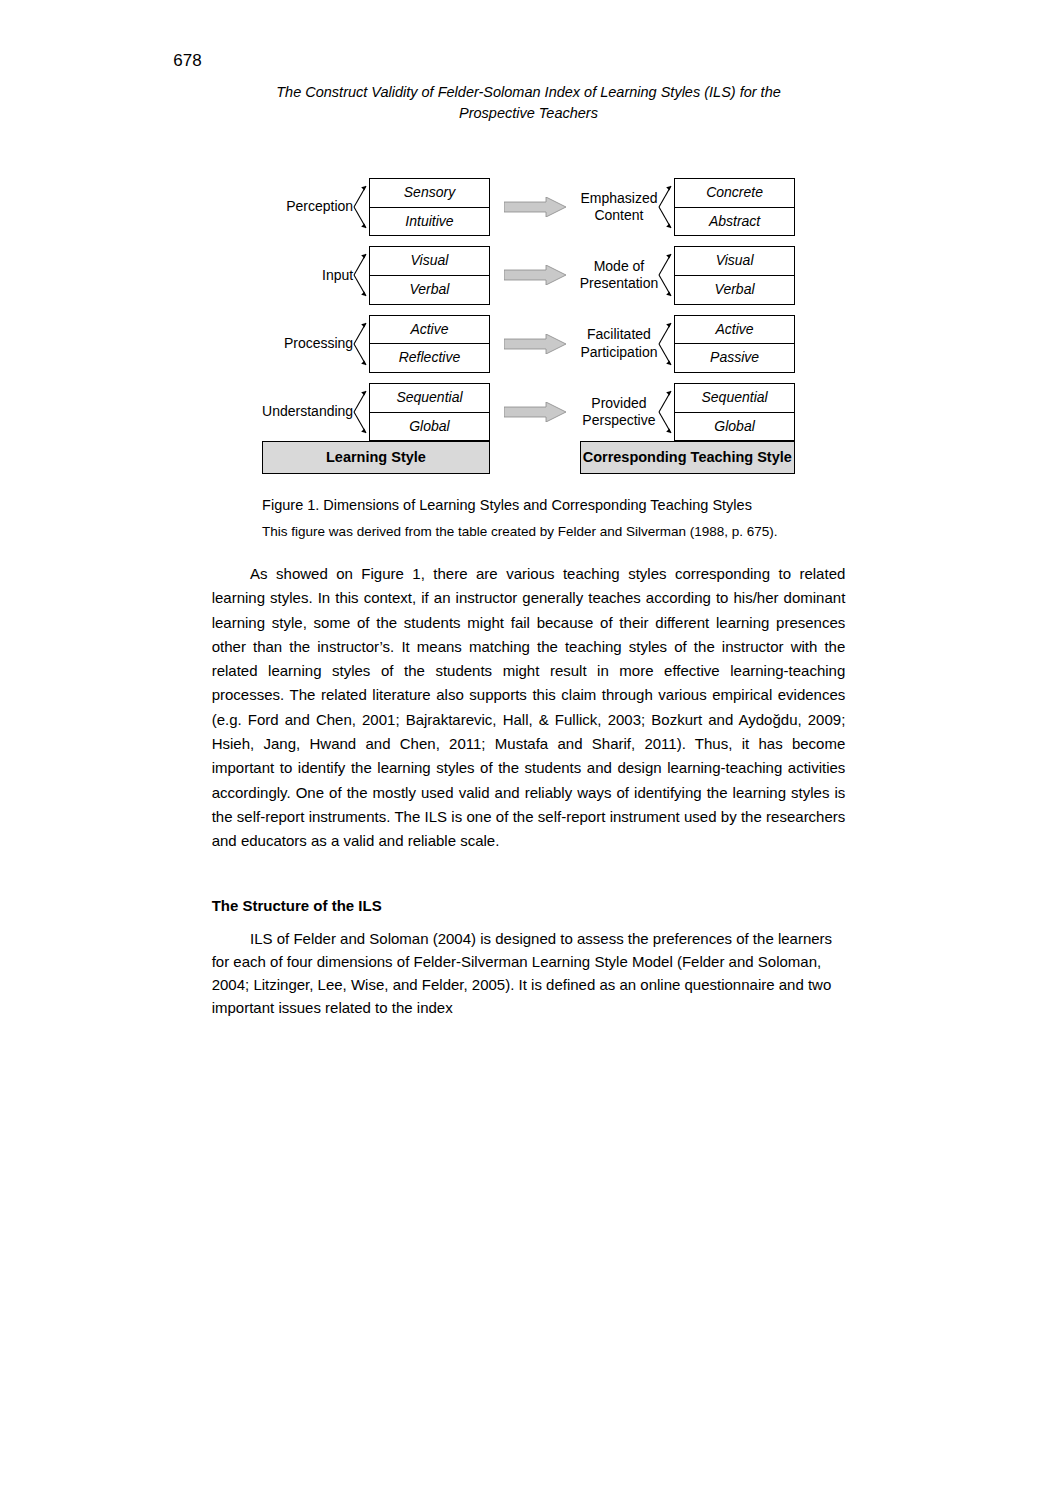678
The Construct Validity of Felder-Soloman Index of Learning Styles (ILS) for the Prospective Teachers
| Perception | | Sensory Intuitive | | Emphasized Content | | Concrete Abstract |
| Input | | Visual Verbal | | Mode of Presentation | | Visual Verbal |
| Processing | | Active Reflective | | Facilitated Participation | | Active Passive |
| Understanding | | Sequential Global | | Provided Perspective | | Sequential Global |
| Learning Style | | Corresponding Teaching Style |
Figure 1. Dimensions of Learning Styles and Corresponding Teaching Styles This figure was derived from the table created by Felder and Silverman (1988, p. 675).
As showed on Figure 1, there are various teaching styles corresponding to related learning styles. In this context, if an instructor generally teaches according to his/her dominant learning style, some of the students might fail because of their different learning presences other than the instructor’s. It means matching the teaching styles of the instructor with the related learning styles of the students might result in more effective learning-teaching processes. The related literature also supports this claim through various empirical evidences (e.g. Ford and Chen, 2001; Bajraktarevic, Hall, & Fullick, 2003; Bozkurt and Aydoğdu, 2009; Hsieh, Jang, Hwand and Chen, 2011; Mustafa and Sharif, 2011). Thus, it has become important to identify the learning styles of the students and design learning-teaching activities accordingly. One of the mostly used valid and reliably ways of identifying the learning styles is the self-report instruments. The ILS is one of the self-report instrument used by the researchers and educators as a valid and reliable scale.
The Structure of the ILS
ILS of Felder and Soloman (2004) is designed to assess the preferences of the learners for each of four dimensions of Felder-Silverman Learning Style Model (Felder and Soloman, 2004; Litzinger, Lee, Wise, and Felder, 2005). It is defined as an online questionnaire and two important issues related to the index